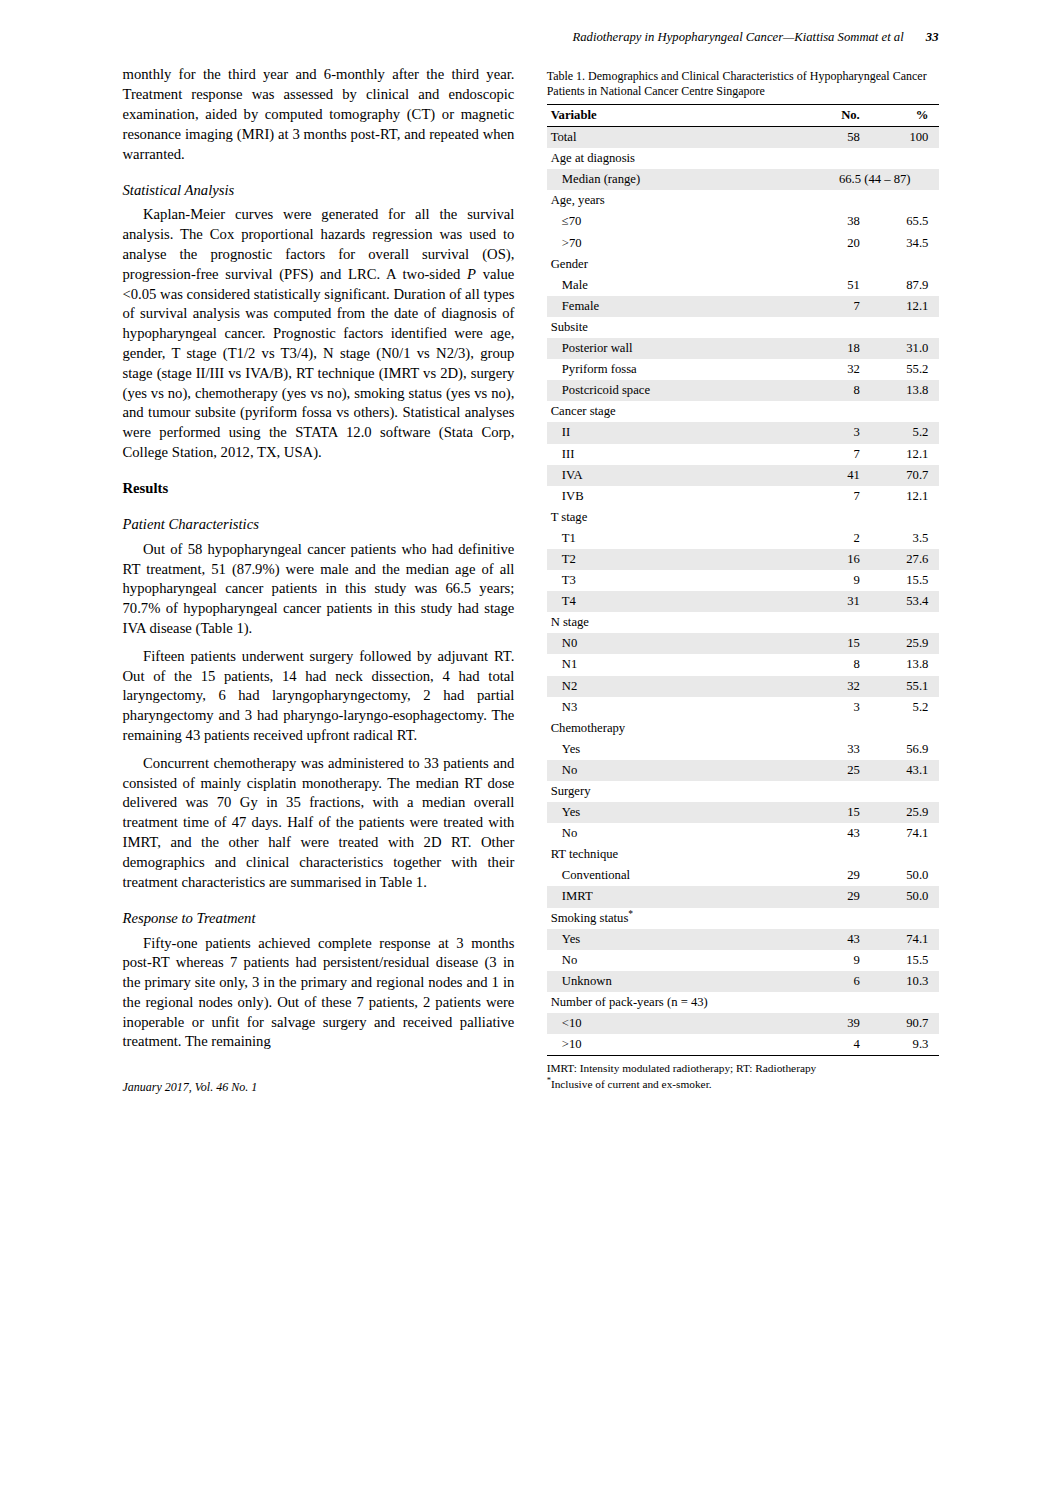Radiotherapy in Hypopharyngeal Cancer—Kiattisa Sommat et al 33
monthly for the third year and 6-monthly after the third year. Treatment response was assessed by clinical and endoscopic examination, aided by computed tomography (CT) or magnetic resonance imaging (MRI) at 3 months post-RT, and repeated when warranted.
Statistical Analysis
Kaplan-Meier curves were generated for all the survival analysis. The Cox proportional hazards regression was used to analyse the prognostic factors for overall survival (OS), progression-free survival (PFS) and LRC. A two-sided P value <0.05 was considered statistically significant. Duration of all types of survival analysis was computed from the date of diagnosis of hypopharyngeal cancer. Prognostic factors identified were age, gender, T stage (T1/2 vs T3/4), N stage (N0/1 vs N2/3), group stage (stage II/III vs IVA/B), RT technique (IMRT vs 2D), surgery (yes vs no), chemotherapy (yes vs no), smoking status (yes vs no), and tumour subsite (pyriform fossa vs others). Statistical analyses were performed using the STATA 12.0 software (Stata Corp, College Station, 2012, TX, USA).
Results
Patient Characteristics
Out of 58 hypopharyngeal cancer patients who had definitive RT treatment, 51 (87.9%) were male and the median age of all hypopharyngeal cancer patients in this study was 66.5 years; 70.7% of hypopharyngeal cancer patients in this study had stage IVA disease (Table 1).
Fifteen patients underwent surgery followed by adjuvant RT. Out of the 15 patients, 14 had neck dissection, 4 had total laryngectomy, 6 had laryngopharyngectomy, 2 had partial pharyngectomy and 3 had pharyngo-laryngo-esophagectomy. The remaining 43 patients received upfront radical RT.
Concurrent chemotherapy was administered to 33 patients and consisted of mainly cisplatin monotherapy. The median RT dose delivered was 70 Gy in 35 fractions, with a median overall treatment time of 47 days. Half of the patients were treated with IMRT, and the other half were treated with 2D RT. Other demographics and clinical characteristics together with their treatment characteristics are summarised in Table 1.
Response to Treatment
Fifty-one patients achieved complete response at 3 months post-RT whereas 7 patients had persistent/residual disease (3 in the primary site only, 3 in the primary and regional nodes and 1 in the regional nodes only). Out of these 7 patients, 2 patients were inoperable or unfit for salvage surgery and received palliative treatment. The remaining
January 2017, Vol. 46 No. 1
Table 1. Demographics and Clinical Characteristics of Hypopharyngeal Cancer Patients in National Cancer Centre Singapore
| Variable | No. | % |
| --- | --- | --- |
| Total | 58 | 100 |
| Age at diagnosis | | |
| Median (range) | 66.5 (44 – 87) |
| Age, years | | |
| ≤70 | 38 | 65.5 |
| >70 | 20 | 34.5 |
| Gender | | |
| Male | 51 | 87.9 |
| Female | 7 | 12.1 |
| Subsite | | |
| Posterior wall | 18 | 31.0 |
| Pyriform fossa | 32 | 55.2 |
| Postcricoid space | 8 | 13.8 |
| Cancer stage | | |
| II | 3 | 5.2 |
| III | 7 | 12.1 |
| IVA | 41 | 70.7 |
| IVB | 7 | 12.1 |
| T stage | | |
| T1 | 2 | 3.5 |
| T2 | 16 | 27.6 |
| T3 | 9 | 15.5 |
| T4 | 31 | 53.4 |
| N stage | | |
| N0 | 15 | 25.9 |
| N1 | 8 | 13.8 |
| N2 | 32 | 55.1 |
| N3 | 3 | 5.2 |
| Chemotherapy | | |
| Yes | 33 | 56.9 |
| No | 25 | 43.1 |
| Surgery | | |
| Yes | 15 | 25.9 |
| No | 43 | 74.1 |
| RT technique | | |
| Conventional | 29 | 50.0 |
| IMRT | 29 | 50.0 |
| Smoking status * | | |
| Yes | 43 | 74.1 |
| No | 9 | 15.5 |
| Unknown | 6 | 10.3 |
| Number of pack-years (n = 43) | | |
| <10 | 39 | 90.7 |
| >10 | 4 | 9.3 |
IMRT: Intensity modulated radiotherapy; RT: Radiotherapy
*Inclusive of current and ex-smoker.